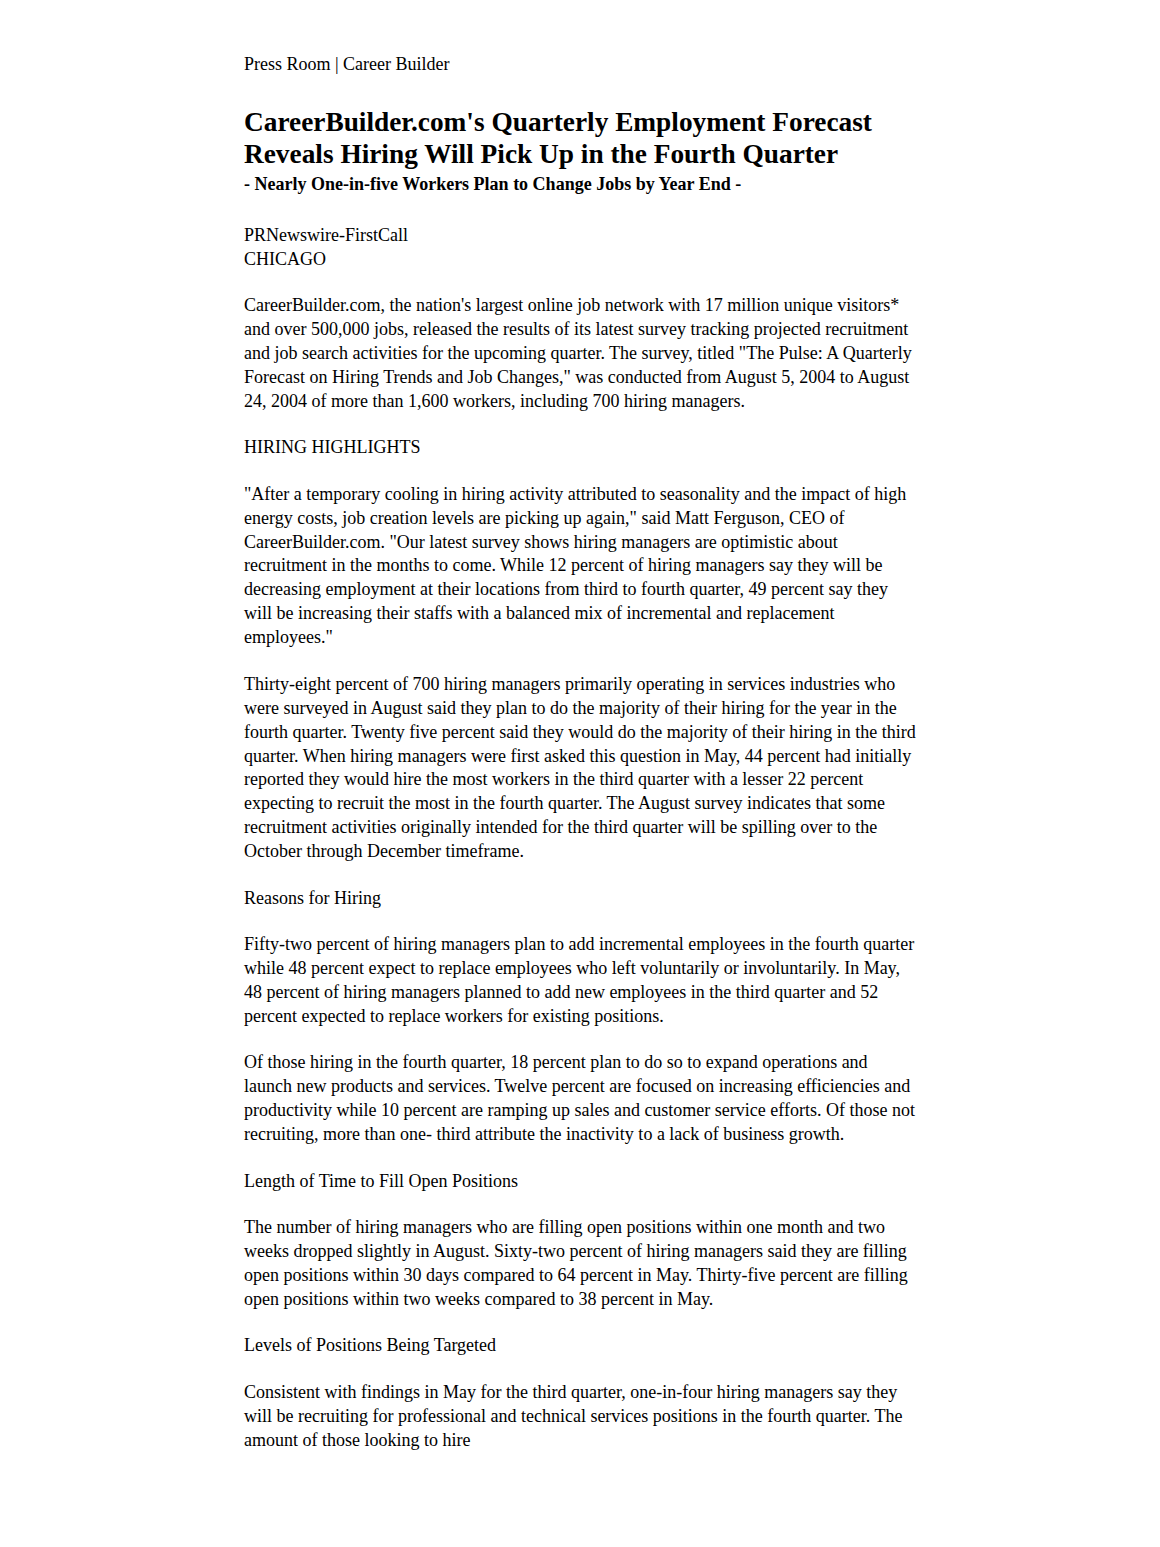Press Room | Career Builder
CareerBuilder.com's Quarterly Employment Forecast Reveals Hiring Will Pick Up in the Fourth Quarter
- Nearly One-in-five Workers Plan to Change Jobs by Year End -
PRNewswire-FirstCall CHICAGO
CareerBuilder.com, the nation's largest online job network with 17 million unique visitors* and over 500,000 jobs, released the results of its latest survey tracking projected recruitment and job search activities for the upcoming quarter. The survey, titled "The Pulse: A Quarterly Forecast on Hiring Trends and Job Changes," was conducted from August 5, 2004 to August 24, 2004 of more than 1,600 workers, including 700 hiring managers.
HIRING HIGHLIGHTS
"After a temporary cooling in hiring activity attributed to seasonality and the impact of high energy costs, job creation levels are picking up again," said Matt Ferguson, CEO of CareerBuilder.com. "Our latest survey shows hiring managers are optimistic about recruitment in the months to come. While 12 percent of hiring managers say they will be decreasing employment at their locations from third to fourth quarter, 49 percent say they will be increasing their staffs with a balanced mix of incremental and replacement employees."
Thirty-eight percent of 700 hiring managers primarily operating in services industries who were surveyed in August said they plan to do the majority of their hiring for the year in the fourth quarter. Twenty five percent said they would do the majority of their hiring in the third quarter. When hiring managers were first asked this question in May, 44 percent had initially reported they would hire the most workers in the third quarter with a lesser 22 percent expecting to recruit the most in the fourth quarter. The August survey indicates that some recruitment activities originally intended for the third quarter will be spilling over to the October through December timeframe.
Reasons for Hiring
Fifty-two percent of hiring managers plan to add incremental employees in the fourth quarter while 48 percent expect to replace employees who left voluntarily or involuntarily. In May, 48 percent of hiring managers planned to add new employees in the third quarter and 52 percent expected to replace workers for existing positions.
Of those hiring in the fourth quarter, 18 percent plan to do so to expand operations and launch new products and services. Twelve percent are focused on increasing efficiencies and productivity while 10 percent are ramping up sales and customer service efforts. Of those not recruiting, more than one- third attribute the inactivity to a lack of business growth.
Length of Time to Fill Open Positions
The number of hiring managers who are filling open positions within one month and two weeks dropped slightly in August. Sixty-two percent of hiring managers said they are filling open positions within 30 days compared to 64 percent in May. Thirty-five percent are filling open positions within two weeks compared to 38 percent in May.
Levels of Positions Being Targeted
Consistent with findings in May for the third quarter, one-in-four hiring managers say they will be recruiting for professional and technical services positions in the fourth quarter. The amount of those looking to hire